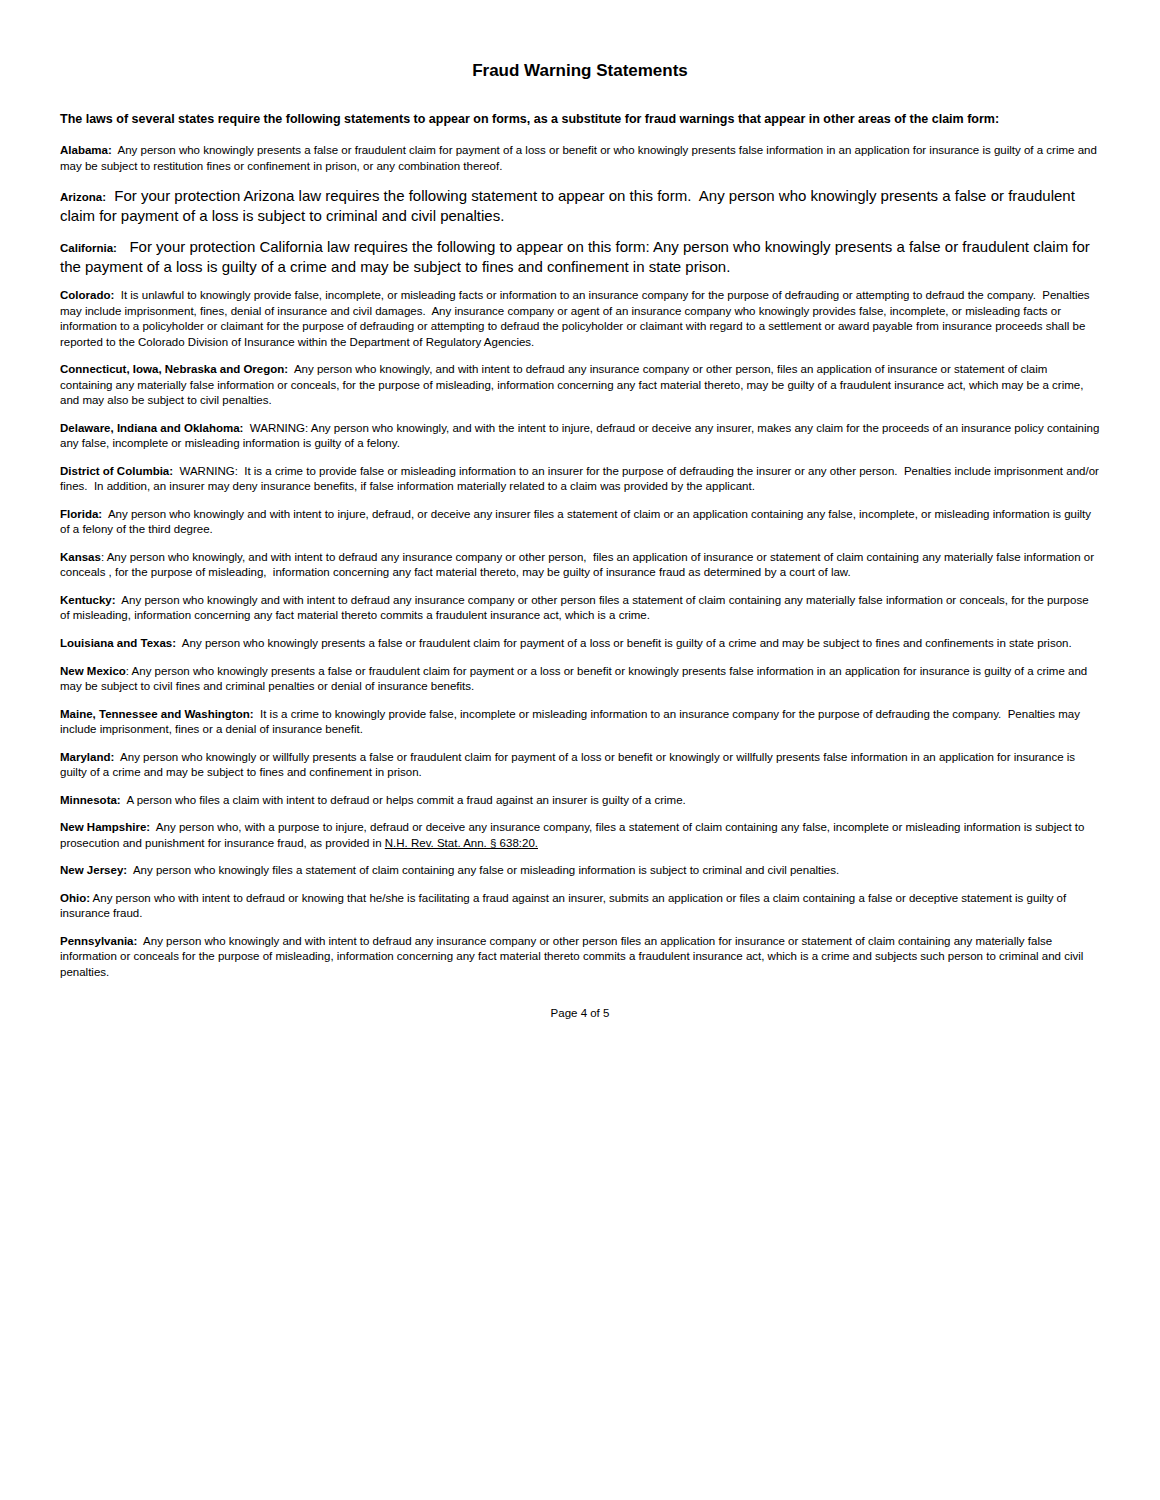Fraud Warning Statements
The laws of several states require the following statements to appear on forms, as a substitute for fraud warnings that appear in other areas of the claim form:
Alabama: Any person who knowingly presents a false or fraudulent claim for payment of a loss or benefit or who knowingly presents false information in an application for insurance is guilty of a crime and may be subject to restitution fines or confinement in prison, or any combination thereof.
Arizona: For your protection Arizona law requires the following statement to appear on this form. Any person who knowingly presents a false or fraudulent claim for payment of a loss is subject to criminal and civil penalties.
California: For your protection California law requires the following to appear on this form: Any person who knowingly presents a false or fraudulent claim for the payment of a loss is guilty of a crime and may be subject to fines and confinement in state prison.
Colorado: It is unlawful to knowingly provide false, incomplete, or misleading facts or information to an insurance company for the purpose of defrauding or attempting to defraud the company. Penalties may include imprisonment, fines, denial of insurance and civil damages. Any insurance company or agent of an insurance company who knowingly provides false, incomplete, or misleading facts or information to a policyholder or claimant for the purpose of defrauding or attempting to defraud the policyholder or claimant with regard to a settlement or award payable from insurance proceeds shall be reported to the Colorado Division of Insurance within the Department of Regulatory Agencies.
Connecticut, Iowa, Nebraska and Oregon: Any person who knowingly, and with intent to defraud any insurance company or other person, files an application of insurance or statement of claim containing any materially false information or conceals, for the purpose of misleading, information concerning any fact material thereto, may be guilty of a fraudulent insurance act, which may be a crime, and may also be subject to civil penalties.
Delaware, Indiana and Oklahoma: WARNING: Any person who knowingly, and with the intent to injure, defraud or deceive any insurer, makes any claim for the proceeds of an insurance policy containing any false, incomplete or misleading information is guilty of a felony.
District of Columbia: WARNING: It is a crime to provide false or misleading information to an insurer for the purpose of defrauding the insurer or any other person. Penalties include imprisonment and/or fines. In addition, an insurer may deny insurance benefits, if false information materially related to a claim was provided by the applicant.
Florida: Any person who knowingly and with intent to injure, defraud, or deceive any insurer files a statement of claim or an application containing any false, incomplete, or misleading information is guilty of a felony of the third degree.
Kansas: Any person who knowingly, and with intent to defraud any insurance company or other person, files an application of insurance or statement of claim containing any materially false information or conceals , for the purpose of misleading, information concerning any fact material thereto, may be guilty of insurance fraud as determined by a court of law.
Kentucky: Any person who knowingly and with intent to defraud any insurance company or other person files a statement of claim containing any materially false information or conceals, for the purpose of misleading, information concerning any fact material thereto commits a fraudulent insurance act, which is a crime.
Louisiana and Texas: Any person who knowingly presents a false or fraudulent claim for payment of a loss or benefit is guilty of a crime and may be subject to fines and confinements in state prison.
New Mexico: Any person who knowingly presents a false or fraudulent claim for payment or a loss or benefit or knowingly presents false information in an application for insurance is guilty of a crime and may be subject to civil fines and criminal penalties or denial of insurance benefits.
Maine, Tennessee and Washington: It is a crime to knowingly provide false, incomplete or misleading information to an insurance company for the purpose of defrauding the company. Penalties may include imprisonment, fines or a denial of insurance benefit.
Maryland: Any person who knowingly or willfully presents a false or fraudulent claim for payment of a loss or benefit or knowingly or willfully presents false information in an application for insurance is guilty of a crime and may be subject to fines and confinement in prison.
Minnesota: A person who files a claim with intent to defraud or helps commit a fraud against an insurer is guilty of a crime.
New Hampshire: Any person who, with a purpose to injure, defraud or deceive any insurance company, files a statement of claim containing any false, incomplete or misleading information is subject to prosecution and punishment for insurance fraud, as provided in N.H. Rev. Stat. Ann. § 638:20.
New Jersey: Any person who knowingly files a statement of claim containing any false or misleading information is subject to criminal and civil penalties.
Ohio: Any person who with intent to defraud or knowing that he/she is facilitating a fraud against an insurer, submits an application or files a claim containing a false or deceptive statement is guilty of insurance fraud.
Pennsylvania: Any person who knowingly and with intent to defraud any insurance company or other person files an application for insurance or statement of claim containing any materially false information or conceals for the purpose of misleading, information concerning any fact material thereto commits a fraudulent insurance act, which is a crime and subjects such person to criminal and civil penalties.
Page 4 of 5